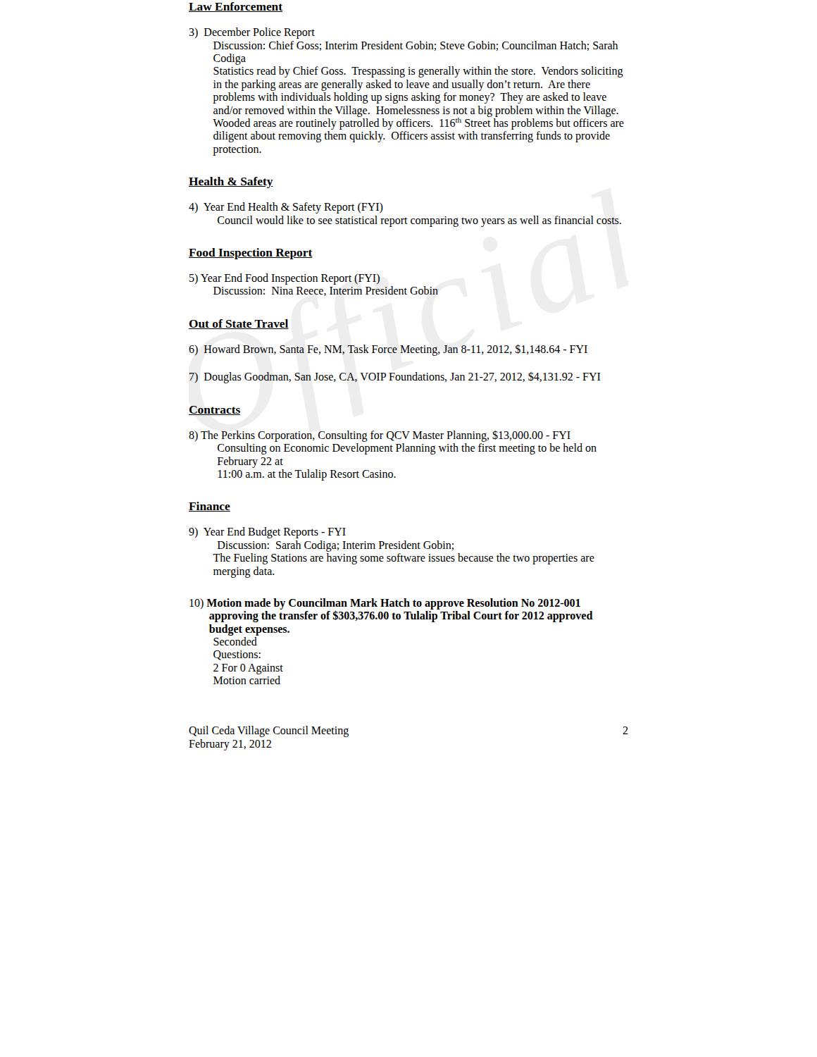Official
Law Enforcement
3) December Police Report
Discussion: Chief Goss; Interim President Gobin; Steve Gobin; Councilman Hatch; Sarah Codiga
Statistics read by Chief Goss. Trespassing is generally within the store. Vendors soliciting in the parking areas are generally asked to leave and usually don’t return. Are there problems with individuals holding up signs asking for money? They are asked to leave and/or removed within the Village. Homelessness is not a big problem within the Village. Wooded areas are routinely patrolled by officers. 116th Street has problems but officers are diligent about removing them quickly. Officers assist with transferring funds to provide protection.
Health & Safety
4) Year End Health & Safety Report (FYI)
Council would like to see statistical report comparing two years as well as financial costs.
Food Inspection Report
5) Year End Food Inspection Report (FYI)
Discussion: Nina Reece, Interim President Gobin
Out of State Travel
6) Howard Brown, Santa Fe, NM, Task Force Meeting, Jan 8-11, 2012, $1,148.64 - FYI
7) Douglas Goodman, San Jose, CA, VOIP Foundations, Jan 21-27, 2012, $4,131.92 - FYI
Contracts
8) The Perkins Corporation, Consulting for QCV Master Planning, $13,000.00 - FYI
Consulting on Economic Development Planning with the first meeting to be held on February 22 at
11:00 a.m. at the Tulalip Resort Casino.
Finance
9) Year End Budget Reports - FYI
Discussion: Sarah Codiga; Interim President Gobin;
The Fueling Stations are having some software issues because the two properties are merging data.
10) Motion made by Councilman Mark Hatch to approve Resolution No 2012-001 approving the transfer of $303,376.00 to Tulalip Tribal Court for 2012 approved budget expenses.
Seconded
Questions:
2 For 0 Against
Motion carried
Quil Ceda Village Council Meeting
February 21, 2012
2